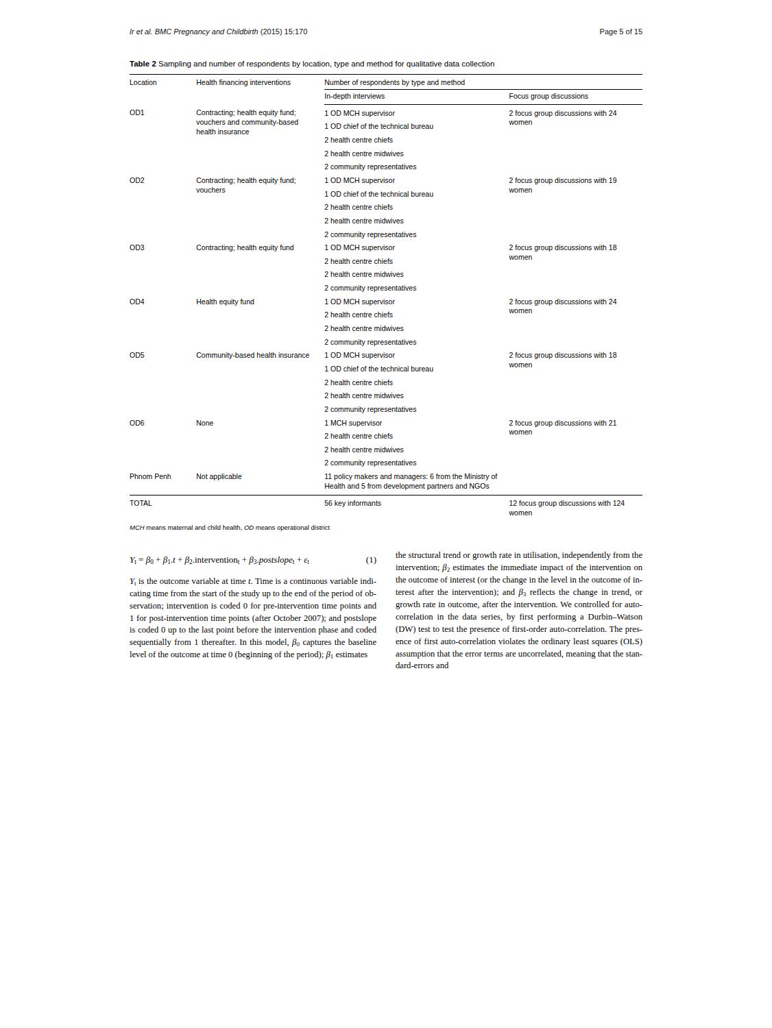Ir et al. BMC Pregnancy and Childbirth (2015) 15:170
Page 5 of 15
Table 2 Sampling and number of respondents by location, type and method for qualitative data collection
| Location | Health financing interventions | Number of respondents by type and method |
| --- | --- | --- |
| In-depth interviews | Focus group discussions |
| OD1 | Contracting; health equity fund; vouchers and community-based health insurance | 1 OD MCH supervisor | 2 focus group discussions with 24 women |
| 1 OD chief of the technical bureau |
| 2 health centre chiefs |
| 2 health centre midwives |
| 2 community representatives |
| OD2 | Contracting; health equity fund; vouchers | 1 OD MCH supervisor | 2 focus group discussions with 19 women |
| 1 OD chief of the technical bureau |
| 2 health centre chiefs |
| 2 health centre midwives |
| 2 community representatives |
| OD3 | Contracting; health equity fund | 1 OD MCH supervisor | 2 focus group discussions with 18 women |
| 2 health centre chiefs |
| 2 health centre midwives |
| 2 community representatives |
| OD4 | Health equity fund | 1 OD MCH supervisor | 2 focus group discussions with 24 women |
| 2 health centre chiefs |
| 2 health centre midwives |
| 2 community representatives |
| OD5 | Community-based health insurance | 1 OD MCH supervisor | 2 focus group discussions with 18 women |
| 1 OD chief of the technical bureau |
| 2 health centre chiefs |
| 2 health centre midwives |
| 2 community representatives |
| OD6 | None | 1 MCH supervisor | 2 focus group discussions with 21 women |
| 2 health centre chiefs |
| 2 health centre midwives |
| 2 community representatives |
| Phnom Penh | Not applicable | 11 policy makers and managers: 6 from the Ministry of Health and 5 from development partners and NGOs | |
| TOTAL | | 56 key informants | 12 focus group discussions with 124 women |
MCH means maternal and child health, OD means operational district
Yt = β0 + β1.t + β2.interventiont + β3.postslopet + εt
(1)
Yt is the outcome variable at time t. Time is a continuous variable indicating time from the start of the study up to the end of the period of observation; intervention is coded 0 for pre-intervention time points and 1 for post-intervention time points (after October 2007); and postslope is coded 0 up to the last point before the intervention phase and coded sequentially from 1 thereafter. In this model, β0 captures the baseline level of the outcome at time 0 (beginning of the period); β1 estimates
the structural trend or growth rate in utilisation, independently from the intervention; β2 estimates the immediate impact of the intervention on the outcome of interest (or the change in the level in the outcome of interest after the intervention); and β3 reflects the change in trend, or growth rate in outcome, after the intervention. We controlled for auto-correlation in the data series, by first performing a Durbin–Watson (DW) test to test the presence of first-order auto-correlation. The presence of first auto-correlation violates the ordinary least squares (OLS) assumption that the error terms are uncorrelated, meaning that the standard-errors and